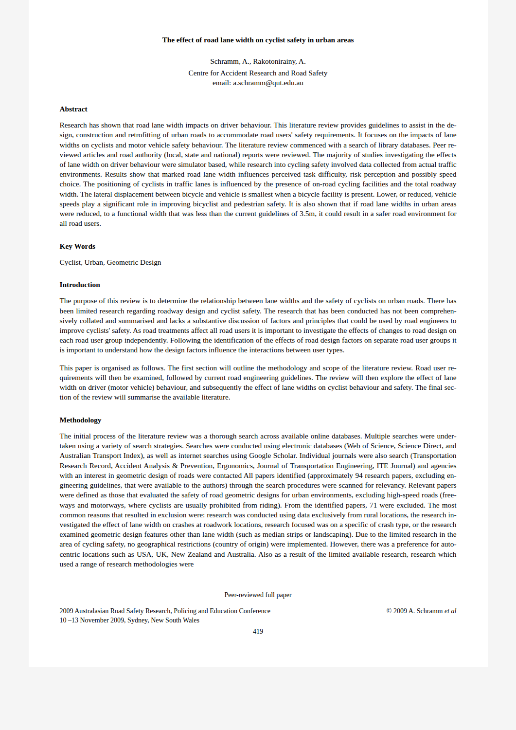The effect of road lane width on cyclist safety in urban areas
Schramm, A., Rakotonirainy, A.
Centre for Accident Research and Road Safety
email: a.schramm@qut.edu.au
Abstract
Research has shown that road lane width impacts on driver behaviour. This literature review provides guidelines to assist in the design, construction and retrofitting of urban roads to accommodate road users' safety requirements. It focuses on the impacts of lane widths on cyclists and motor vehicle safety behaviour. The literature review commenced with a search of library databases. Peer reviewed articles and road authority (local, state and national) reports were reviewed. The majority of studies investigating the effects of lane width on driver behaviour were simulator based, while research into cycling safety involved data collected from actual traffic environments. Results show that marked road lane width influences perceived task difficulty, risk perception and possibly speed choice. The positioning of cyclists in traffic lanes is influenced by the presence of on-road cycling facilities and the total roadway width. The lateral displacement between bicycle and vehicle is smallest when a bicycle facility is present. Lower, or reduced, vehicle speeds play a significant role in improving bicyclist and pedestrian safety. It is also shown that if road lane widths in urban areas were reduced, to a functional width that was less than the current guidelines of 3.5m, it could result in a safer road environment for all road users.
Key Words
Cyclist, Urban, Geometric Design
Introduction
The purpose of this review is to determine the relationship between lane widths and the safety of cyclists on urban roads. There has been limited research regarding roadway design and cyclist safety. The research that has been conducted has not been comprehensively collated and summarised and lacks a substantive discussion of factors and principles that could be used by road engineers to improve cyclists' safety. As road treatments affect all road users it is important to investigate the effects of changes to road design on each road user group independently. Following the identification of the effects of road design factors on separate road user groups it is important to understand how the design factors influence the interactions between user types.
This paper is organised as follows. The first section will outline the methodology and scope of the literature review. Road user requirements will then be examined, followed by current road engineering guidelines. The review will then explore the effect of lane width on driver (motor vehicle) behaviour, and subsequently the effect of lane widths on cyclist behaviour and safety. The final section of the review will summarise the available literature.
Methodology
The initial process of the literature review was a thorough search across available online databases. Multiple searches were undertaken using a variety of search strategies. Searches were conducted using electronic databases (Web of Science, Science Direct, and Australian Transport Index), as well as internet searches using Google Scholar. Individual journals were also search (Transportation Research Record, Accident Analysis & Prevention, Ergonomics, Journal of Transportation Engineering, ITE Journal) and agencies with an interest in geometric design of roads were contacted All papers identified (approximately 94 research papers, excluding engineering guidelines, that were available to the authors) through the search procedures were scanned for relevancy. Relevant papers were defined as those that evaluated the safety of road geometric designs for urban environments, excluding high-speed roads (freeways and motorways, where cyclists are usually prohibited from riding). From the identified papers, 71 were excluded. The most common reasons that resulted in exclusion were: research was conducted using data exclusively from rural locations, the research investigated the effect of lane width on crashes at roadwork locations, research focused was on a specific of crash type, or the research examined geometric design features other than lane width (such as median strips or landscaping). Due to the limited research in the area of cycling safety, no geographical restrictions (country of origin) were implemented. However, there was a preference for auto-centric locations such as USA, UK, New Zealand and Australia. Also as a result of the limited available research, research which used a range of research methodologies were
Peer-reviewed full paper
2009 Australasian Road Safety Research, Policing and Education Conference
10 –13 November 2009, Sydney, New South Wales
© 2009 A. Schramm et al
419